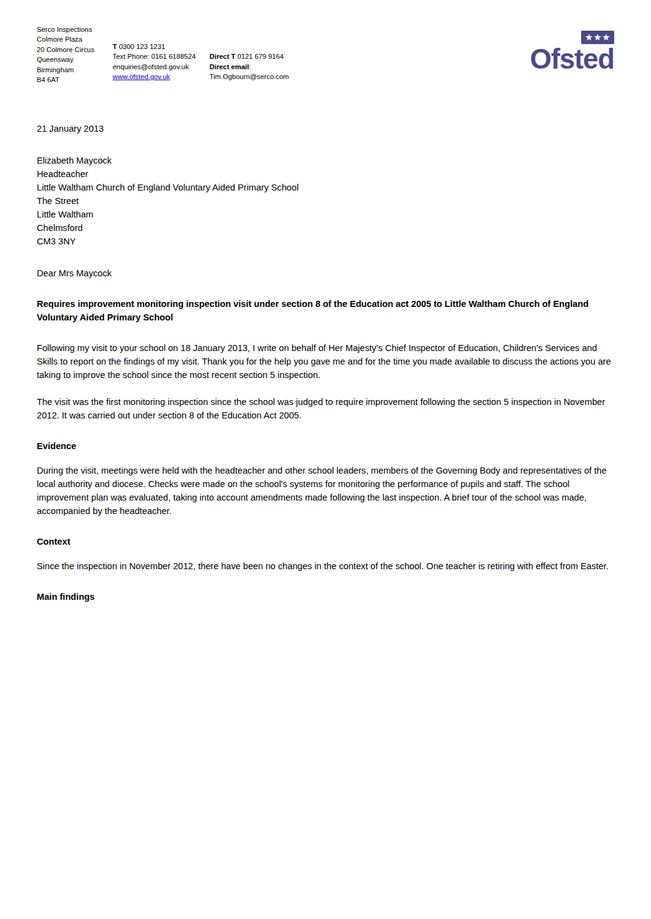Serco Inspections
Colmore Plaza
20 Colmore Circus
Queensway
Birmingham
B4 6AT
T 0300 123 1231
Text Phone: 0161 6188524
Direct T 0121 679 9164
enquiries@ofsted.gov.uk
Direct email:
www.ofsted.gov.uk
Tim.Ogbourn@serco.com
★★★
Ofsted
21 January 2013
Elizabeth Maycock
Headteacher
Little Waltham Church of England Voluntary Aided Primary School
The Street
Little Waltham
Chelmsford
CM3 3NY
Dear Mrs Maycock
Requires improvement monitoring inspection visit under section 8 of the Education act 2005 to Little Waltham Church of England Voluntary Aided Primary School
Following my visit to your school on 18 January 2013, I write on behalf of Her Majesty's Chief Inspector of Education, Children's Services and Skills to report on the findings of my visit. Thank you for the help you gave me and for the time you made available to discuss the actions you are taking to improve the school since the most recent section 5 inspection.
The visit was the first monitoring inspection since the school was judged to require improvement following the section 5 inspection in November 2012. It was carried out under section 8 of the Education Act 2005.
Evidence
During the visit, meetings were held with the headteacher and other school leaders, members of the Governing Body and representatives of the local authority and diocese. Checks were made on the school's systems for monitoring the performance of pupils and staff. The school improvement plan was evaluated, taking into account amendments made following the last inspection. A brief tour of the school was made, accompanied by the headteacher.
Context
Since the inspection in November 2012, there have been no changes in the context of the school. One teacher is retiring with effect from Easter.
Main findings